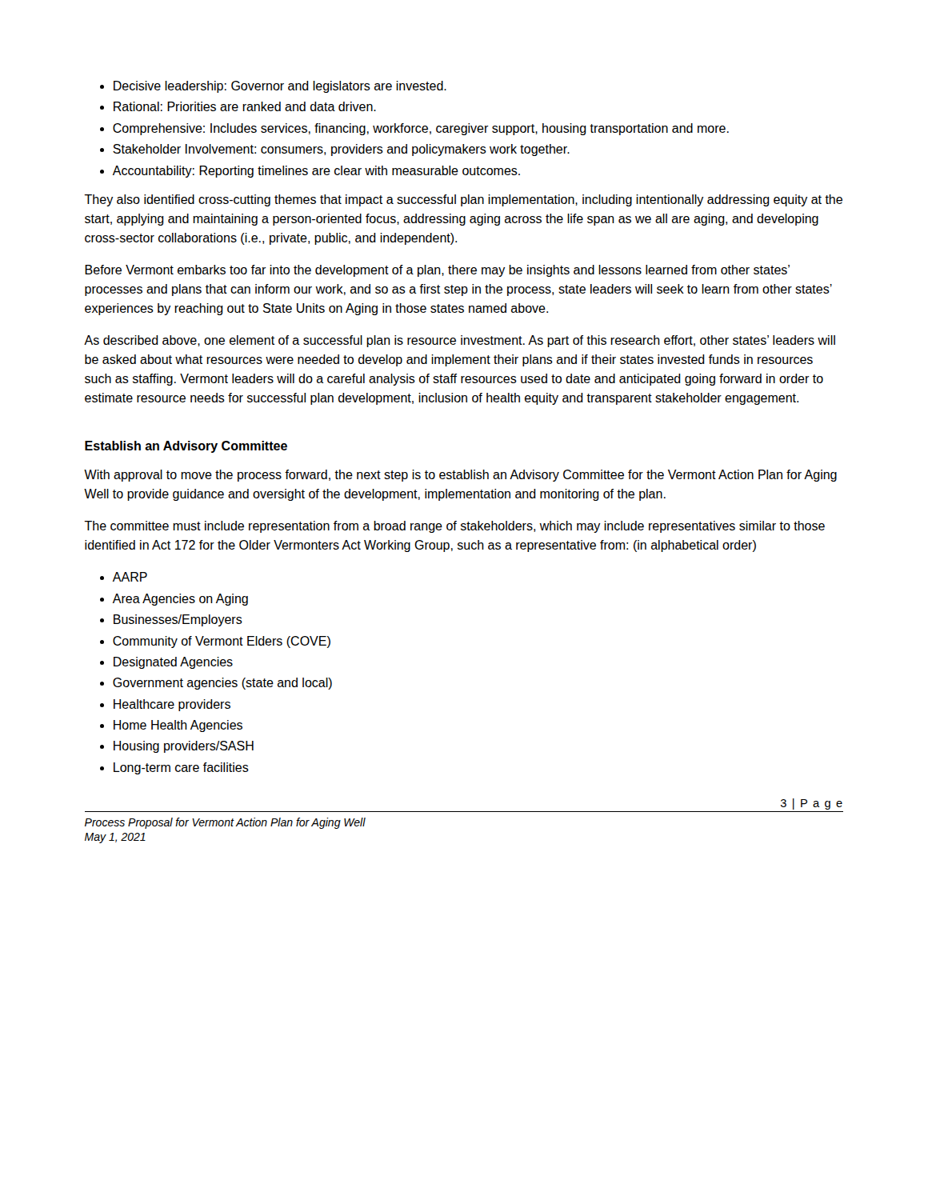Decisive leadership: Governor and legislators are invested.
Rational: Priorities are ranked and data driven.
Comprehensive: Includes services, financing, workforce, caregiver support, housing transportation and more.
Stakeholder Involvement: consumers, providers and policymakers work together.
Accountability: Reporting timelines are clear with measurable outcomes.
They also identified cross-cutting themes that impact a successful plan implementation, including intentionally addressing equity at the start, applying and maintaining a person-oriented focus, addressing aging across the life span as we all are aging, and developing cross-sector collaborations (i.e., private, public, and independent).
Before Vermont embarks too far into the development of a plan, there may be insights and lessons learned from other states’ processes and plans that can inform our work, and so as a first step in the process, state leaders will seek to learn from other states’ experiences by reaching out to State Units on Aging in those states named above.
As described above, one element of a successful plan is resource investment. As part of this research effort, other states’ leaders will be asked about what resources were needed to develop and implement their plans and if their states invested funds in resources such as staffing. Vermont leaders will do a careful analysis of staff resources used to date and anticipated going forward in order to estimate resource needs for successful plan development, inclusion of health equity and transparent stakeholder engagement.
Establish an Advisory Committee
With approval to move the process forward, the next step is to establish an Advisory Committee for the Vermont Action Plan for Aging Well to provide guidance and oversight of the development, implementation and monitoring of the plan.
The committee must include representation from a broad range of stakeholders, which may include representatives similar to those identified in Act 172 for the Older Vermonters Act Working Group, such as a representative from: (in alphabetical order)
AARP
Area Agencies on Aging
Businesses/Employers
Community of Vermont Elders (COVE)
Designated Agencies
Government agencies (state and local)
Healthcare providers
Home Health Agencies
Housing providers/SASH
Long-term care facilities
3 | P a g e
Process Proposal for Vermont Action Plan for Aging Well
May 1, 2021